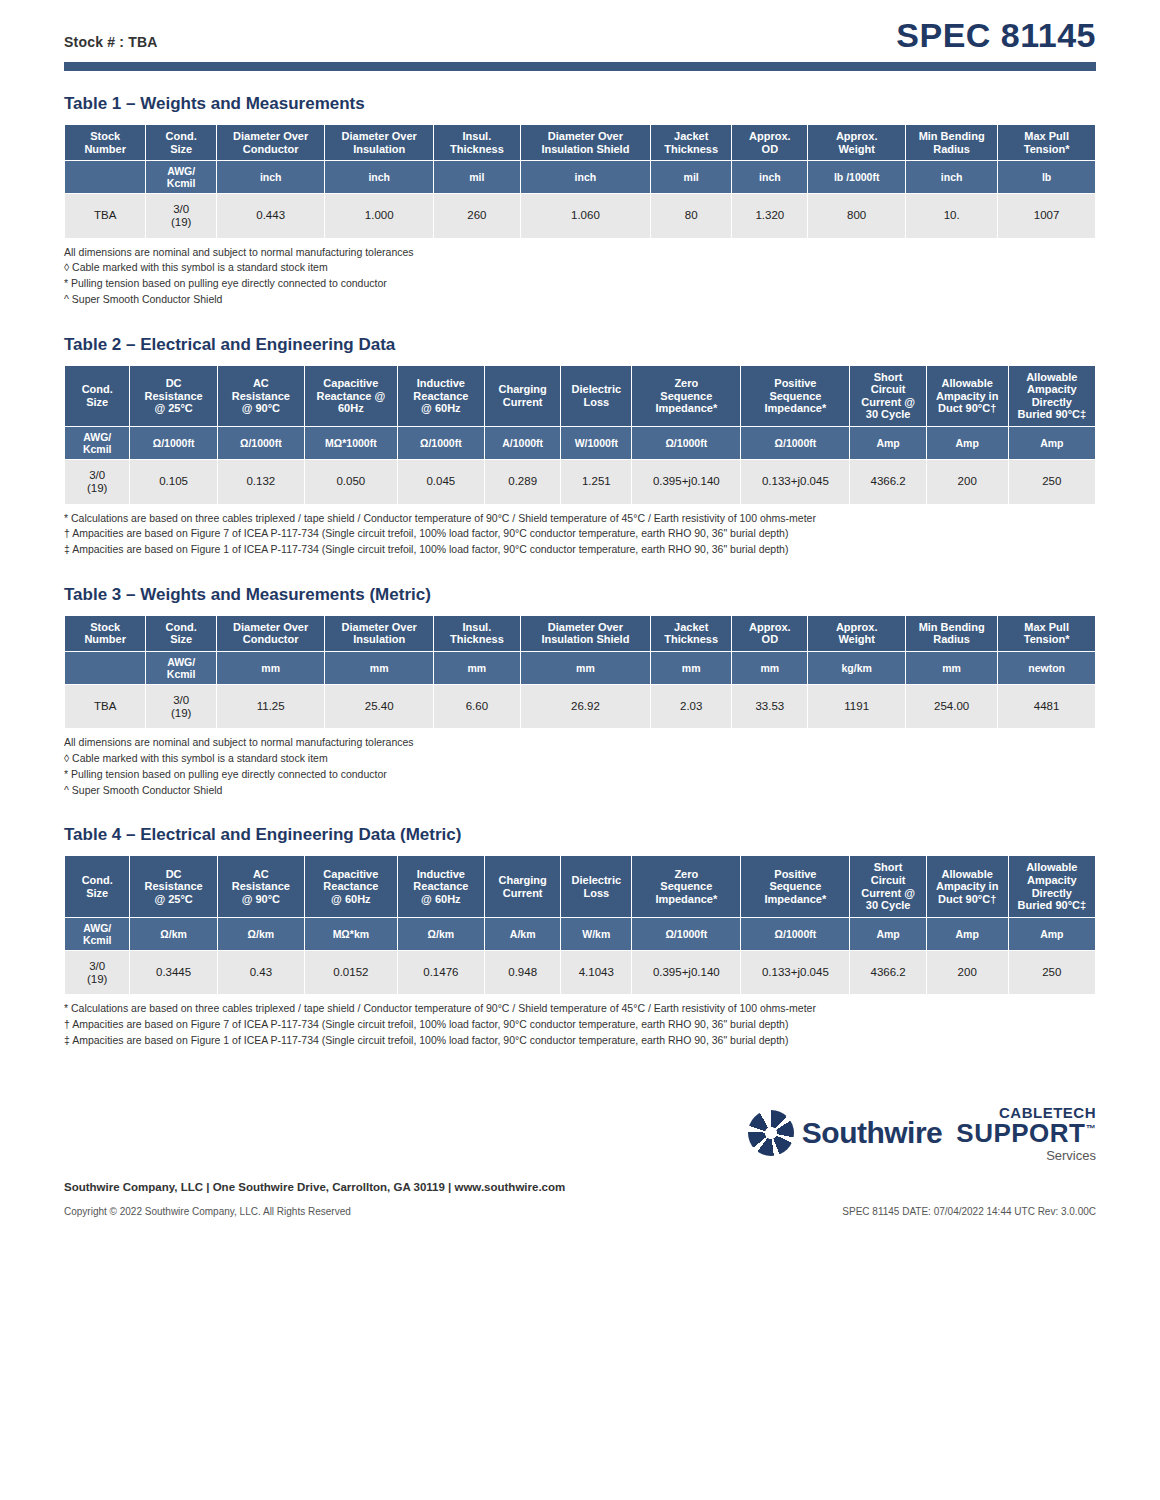Stock # : TBA
SPEC 81145
Table 1 – Weights and Measurements
| Stock Number | Cond. Size | Diameter Over Conductor | Diameter Over Insulation | Insul. Thickness | Diameter Over Insulation Shield | Jacket Thickness | Approx. OD | Approx. Weight | Min Bending Radius | Max Pull Tension* |
| --- | --- | --- | --- | --- | --- | --- | --- | --- | --- | --- |
| | AWG/ Kcmil | inch | inch | mil | inch | mil | inch | lb /1000ft | inch | lb |
| TBA | 3/0 (19) | 0.443 | 1.000 | 260 | 1.060 | 80 | 1.320 | 800 | 10. | 1007 |
All dimensions are nominal and subject to normal manufacturing tolerances
◊ Cable marked with this symbol is a standard stock item
* Pulling tension based on pulling eye directly connected to conductor
^ Super Smooth Conductor Shield
Table 2 – Electrical and Engineering Data
| Cond. Size | DC Resistance @ 25°C | AC Resistance @ 90°C | Capacitive Reactance @ 60Hz | Inductive Reactance @ 60Hz | Charging Current | Dielectric Loss | Zero Sequence Impedance* | Positive Sequence Impedance* | Short Circuit Current @ 30 Cycle | Allowable Ampacity in Duct 90°C† | Allowable Ampacity Directly Buried 90°C‡ |
| --- | --- | --- | --- | --- | --- | --- | --- | --- | --- | --- | --- |
| AWG/ Kcmil | Ω/1000ft | Ω/1000ft | MΩ*1000ft | Ω/1000ft | A/1000ft | W/1000ft | Ω/1000ft | Ω/1000ft | Amp | Amp | Amp |
| 3/0 (19) | 0.105 | 0.132 | 0.050 | 0.045 | 0.289 | 1.251 | 0.395+j0.140 | 0.133+j0.045 | 4366.2 | 200 | 250 |
* Calculations are based on three cables triplexed / tape shield / Conductor temperature of 90°C / Shield temperature of 45°C / Earth resistivity of 100 ohms-meter
† Ampacities are based on Figure 7 of ICEA P-117-734 (Single circuit trefoil, 100% load factor, 90°C conductor temperature, earth RHO 90, 36" burial depth)
‡ Ampacities are based on Figure 1 of ICEA P-117-734 (Single circuit trefoil, 100% load factor, 90°C conductor temperature, earth RHO 90, 36" burial depth)
Table 3 – Weights and Measurements (Metric)
| Stock Number | Cond. Size | Diameter Over Conductor | Diameter Over Insulation | Insul. Thickness | Diameter Over Insulation Shield | Jacket Thickness | Approx. OD | Approx. Weight | Min Bending Radius | Max Pull Tension* |
| --- | --- | --- | --- | --- | --- | --- | --- | --- | --- | --- |
| | AWG/ Kcmil | mm | mm | mm | mm | mm | mm | kg/km | mm | newton |
| TBA | 3/0 (19) | 11.25 | 25.40 | 6.60 | 26.92 | 2.03 | 33.53 | 1191 | 254.00 | 4481 |
All dimensions are nominal and subject to normal manufacturing tolerances
◊ Cable marked with this symbol is a standard stock item
* Pulling tension based on pulling eye directly connected to conductor
^ Super Smooth Conductor Shield
Table 4 – Electrical and Engineering Data (Metric)
| Cond. Size | DC Resistance @ 25°C | AC Resistance @ 90°C | Capacitive Reactance @ 60Hz | Inductive Reactance @ 60Hz | Charging Current | Dielectric Loss | Zero Sequence Impedance* | Positive Sequence Impedance* | Short Circuit Current @ 30 Cycle | Allowable Ampacity in Duct 90°C† | Allowable Ampacity Directly Buried 90°C‡ |
| --- | --- | --- | --- | --- | --- | --- | --- | --- | --- | --- | --- |
| AWG/ Kcmil | Ω/km | Ω/km | MΩ*km | Ω/km | A/km | W/km | Ω/1000ft | Ω/1000ft | Amp | Amp | Amp |
| 3/0 (19) | 0.3445 | 0.43 | 0.0152 | 0.1476 | 0.948 | 4.1043 | 0.395+j0.140 | 0.133+j0.045 | 4366.2 | 200 | 250 |
* Calculations are based on three cables triplexed / tape shield / Conductor temperature of 90°C / Shield temperature of 45°C / Earth resistivity of 100 ohms-meter
† Ampacities are based on Figure 7 of ICEA P-117-734 (Single circuit trefoil, 100% load factor, 90°C conductor temperature, earth RHO 90, 36" burial depth)
‡ Ampacities are based on Figure 1 of ICEA P-117-734 (Single circuit trefoil, 100% load factor, 90°C conductor temperature, earth RHO 90, 36" burial depth)
Southwire
CABLETECH
SUPPORT™
Services
Southwire Company, LLC | One Southwire Drive, Carrollton, GA 30119 | www.southwire.com
Copyright © 2022 Southwire Company, LLC. All Rights Reserved SPEC 81145 DATE: 07/04/2022 14:44 UTC Rev: 3.0.00C